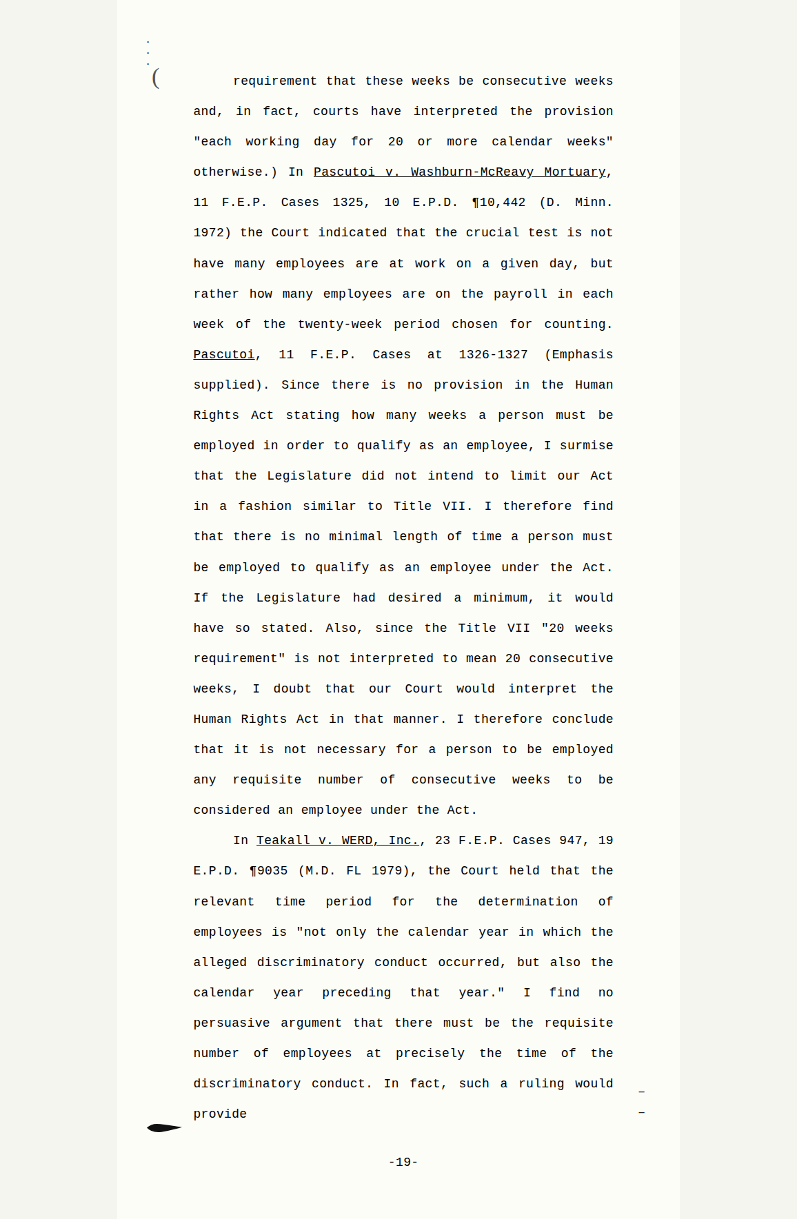.
.
.
(
requirement that these weeks be consecutive weeks and, in fact, courts have interpreted the provision "each working day for 20 or more calendar weeks" otherwise.) In Pascutoi v. Washburn-McReavy Mortuary, 11 F.E.P. Cases 1325, 10 E.P.D. ¶10,442 (D. Minn. 1972) the Court indicated that the crucial test is not have many employees are at work on a given day, but rather how many employees are on the payroll in each week of the twenty-week period chosen for counting. Pascutoi, 11 F.E.P. Cases at 1326-1327 (Emphasis supplied). Since there is no provision in the Human Rights Act stating how many weeks a person must be employed in order to qualify as an employee, I surmise that the Legislature did not intend to limit our Act in a fashion similar to Title VII. I therefore find that there is no minimal length of time a person must be employed to qualify as an employee under the Act. If the Legislature had desired a minimum, it would have so stated. Also, since the Title VII "20 weeks requirement" is not interpreted to mean 20 consecutive weeks, I doubt that our Court would interpret the Human Rights Act in that manner. I therefore conclude that it is not necessary for a person to be employed any requisite number of consecutive weeks to be considered an employee under the Act.
In Teakall v. WERD, Inc., 23 F.E.P. Cases 947, 19 E.P.D. ¶9035 (M.D. FL 1979), the Court held that the relevant time period for the determination of employees is "not only the calendar year in which the alleged discriminatory conduct occurred, but also the calendar year preceding that year." I find no persuasive argument that there must be the requisite number of employees at precisely the time of the discriminatory conduct. In fact, such a ruling would provide
–
–
-19-